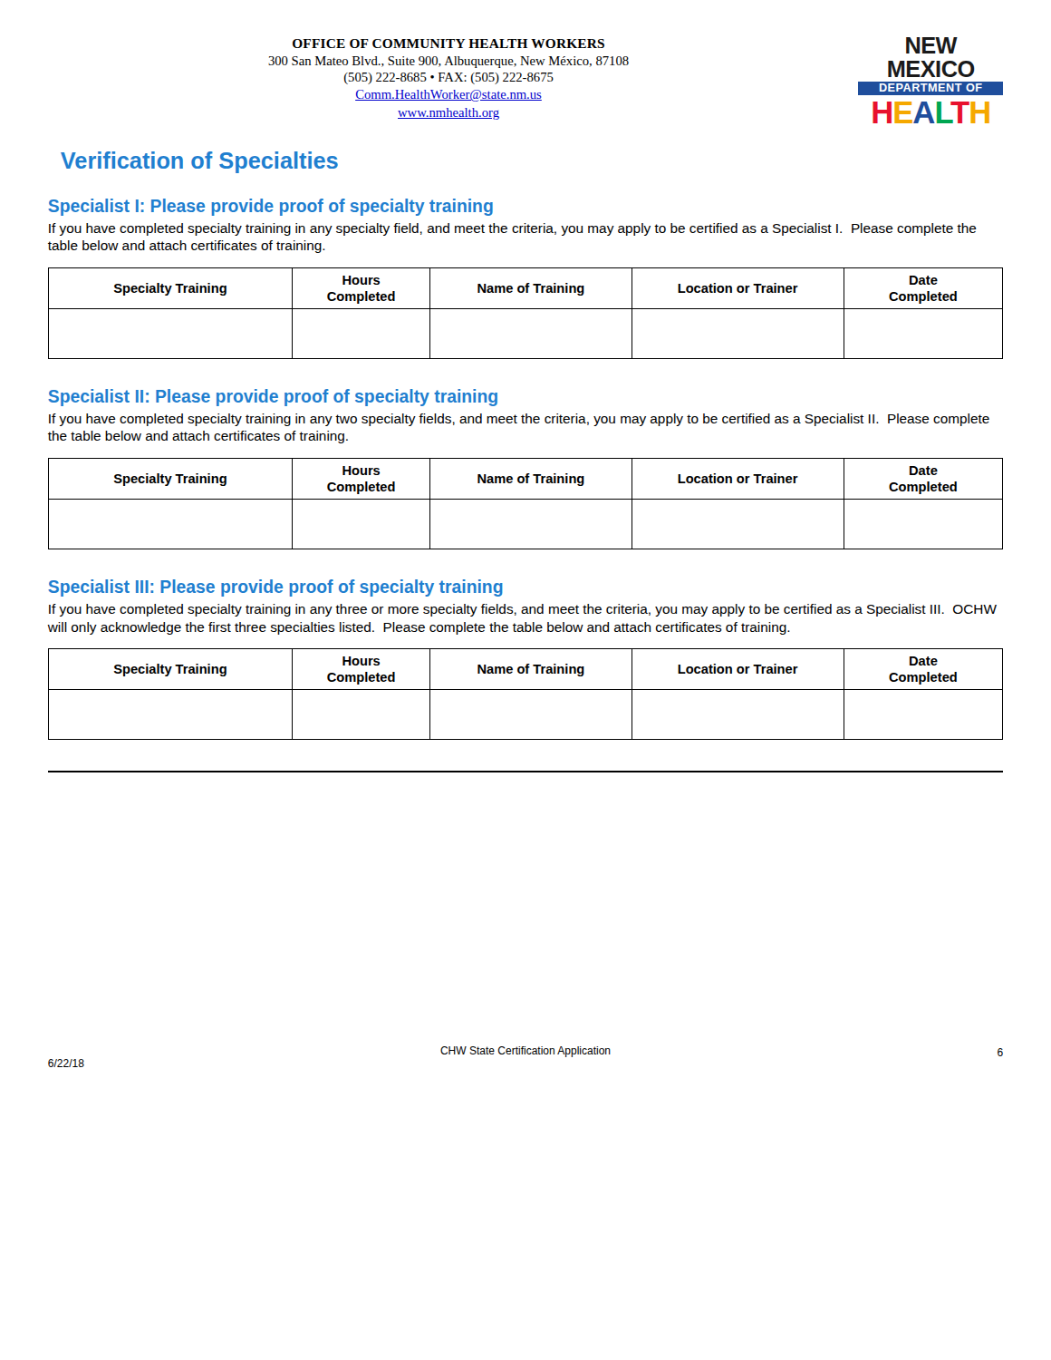OFFICE OF COMMUNITY HEALTH WORKERS
300 San Mateo Blvd., Suite 900, Albuquerque, New México, 87108
(505) 222-8685 • FAX: (505) 222-8675
Comm.HealthWorker@state.nm.us
www.nmhealth.org
NEW MEXICO
DEPARTMENT OF
HEALTH
Verification of Specialties
Specialist I: Please provide proof of specialty training
If you have completed specialty training in any specialty field, and meet the criteria, you may apply to be certified as a Specialist I. Please complete the table below and attach certificates of training.
| Specialty Training | Hours Completed | Name of Training | Location or Trainer | Date Completed |
| --- | --- | --- | --- | --- |
Specialist II: Please provide proof of specialty training
If you have completed specialty training in any two specialty fields, and meet the criteria, you may apply to be certified as a Specialist II. Please complete the table below and attach certificates of training.
| Specialty Training | Hours Completed | Name of Training | Location or Trainer | Date Completed |
| --- | --- | --- | --- | --- |
Specialist III: Please provide proof of specialty training
If you have completed specialty training in any three or more specialty fields, and meet the criteria, you may apply to be certified as a Specialist III. OCHW will only acknowledge the first three specialties listed. Please complete the table below and attach certificates of training.
| Specialty Training | Hours Completed | Name of Training | Location or Trainer | Date Completed |
| --- | --- | --- | --- | --- |
CHW State Certification Application
6/22/18
6